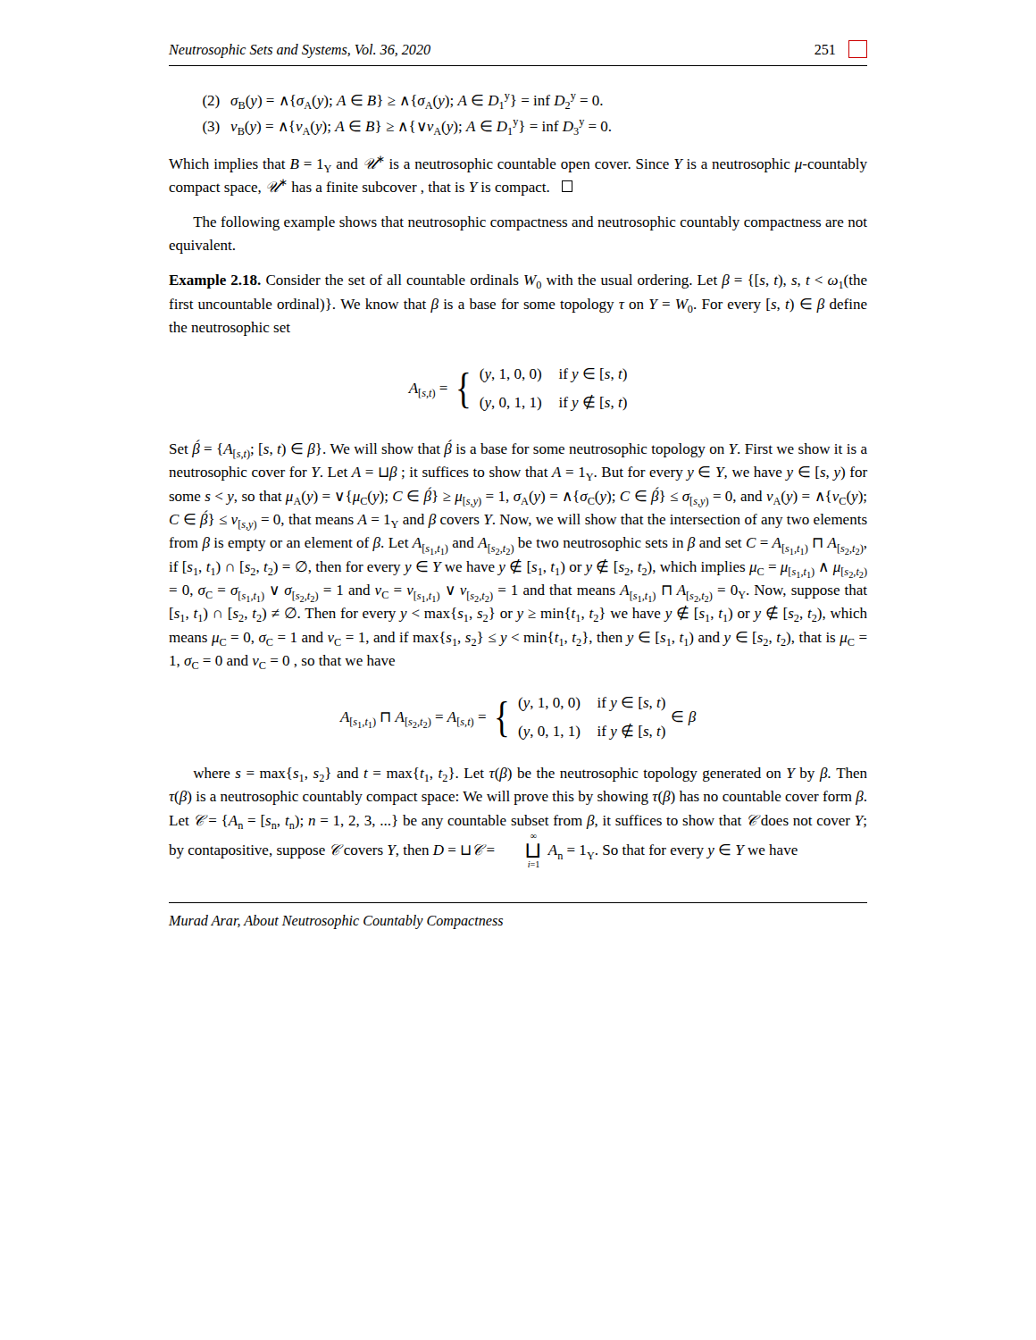Neutrosophic Sets and Systems, Vol. 36, 2020 251
(2) σB(y) = ∧{σA(y); A ∈ B} ≥ ∧{σA(y); A ∈ D1y} = inf D2y = 0.
(3) νB(y) = ∧{νA(y); A ∈ B} ≥ ∧{∨νA(y); A ∈ D1y} = inf D3y = 0.
Which implies that B = 1Y and 𝒰∗ is a neutrosophic countable open cover. Since Y is a neutrosophic μ-countably compact space, 𝒰∗ has a finite subcover , that is Y is compact.
The following example shows that neutrosophic compactness and neutrosophic countably compactness are not equivalent.
Example 2.18. Consider the set of all countable ordinals W0 with the usual ordering. Let β = {[s, t), s, t < ω1(the first uncountable ordinal)}. We know that β is a base for some topology τ on Y = W0. For every [s, t) ∈ β define the neutrosophic set
A[s,t) = { (y, 1, 0, 0) if y ∈ [s, t) (y, 0, 1, 1) if y ∉ [s, t)
Set β́ = {A[s,t); [s, t) ∈ β}. We will show that β́ is a base for some neutrosophic topology on Y. First we show it is a neutrosophic cover for Y. Let A = ⊔β ; it suffices to show that A = 1Y. But for every y ∈ Y, we have y ∈ [s, y) for some s < y, so that μA(y) = ∨{μC(y); C ∈ β́} ≥ μ[s,y) = 1, σA(y) = ∧{σC(y); C ∈ β́} ≤ σ[s,y) = 0, and νA(y) = ∧{νC(y); C ∈ β́} ≤ ν[s,y) = 0, that means A = 1Y and β covers Y. Now, we will show that the intersection of any two elements from β is empty or an element of β. Let A[s1,t1) and A[s2,t2) be two neutrosophic sets in β and set C = A[s1,t1) ⊓ A[s2,t2), if [s1, t1) ∩ [s2, t2) = ∅, then for every y ∈ Y we have y ∉ [s1, t1) or y ∉ [s2, t2), which implies μC = μ[s1,t1) ∧ μ[s2,t2) = 0, σC = σ[s1,t1) ∨ σ[s2,t2) = 1 and νC = ν[s1,t1) ∨ ν[s2,t2) = 1 and that means A[s1,t1) ⊓ A[s2,t2) = 0Y. Now, suppose that [s1, t1) ∩ [s2, t2) ≠ ∅. Then for every y < max{s1, s2} or y ≥ min{t1, t2} we have y ∉ [s1, t1) or y ∉ [s2, t2), which means μC = 0, σC = 1 and νC = 1, and if max{s1, s2} ≤ y < min{t1, t2}, then y ∈ [s1, t1) and y ∈ [s2, t2), that is μC = 1, σC = 0 and νC = 0 , so that we have
A[s1,t1) ⊓ A[s2,t2) = A[s,t) = { (y, 1, 0, 0) if y ∈ [s, t) (y, 0, 1, 1) if y ∉ [s, t) ∈ β
where s = max{s1, s2} and t = max{t1, t2}. Let τ(β) be the neutrosophic topology generated on Y by β. Then τ(β) is a neutrosophic countably compact space: We will prove this by showing τ(β) has no countable cover form β. Let 𝒞 = {An = [sn, tn); n = 1, 2, 3, ...} be any countable subset from β, it suffices to show that 𝒞 does not cover Y; by contapositive, suppose 𝒞 covers Y, then D = ⊔𝒞 = ∞⊔i=1 An = 1Y. So that for every y ∈ Y we have
Murad Arar, About Neutrosophic Countably Compactness